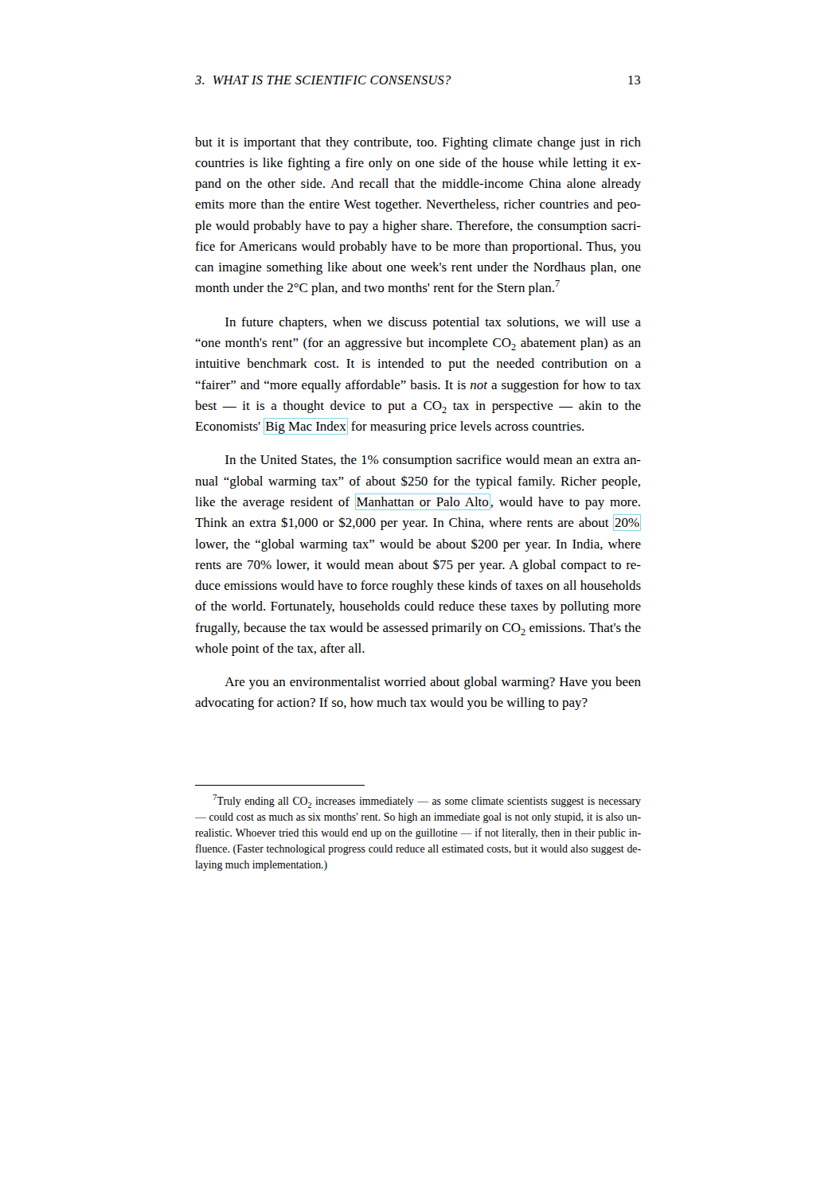3. WHAT IS THE SCIENTIFIC CONSENSUS? 13
but it is important that they contribute, too. Fighting climate change just in rich countries is like fighting a fire only on one side of the house while letting it expand on the other side. And recall that the middle-income China alone already emits more than the entire West together. Nevertheless, richer countries and people would probably have to pay a higher share. Therefore, the consumption sacrifice for Americans would probably have to be more than proportional. Thus, you can imagine something like about one week's rent under the Nordhaus plan, one month under the 2°C plan, and two months' rent for the Stern plan.7
In future chapters, when we discuss potential tax solutions, we will use a “one month's rent” (for an aggressive but incomplete CO2 abatement plan) as an intuitive benchmark cost. It is intended to put the needed contribution on a “fairer” and “more equally affordable” basis. It is not a suggestion for how to tax best — it is a thought device to put a CO2 tax in perspective — akin to the Economists' Big Mac Index for measuring price levels across countries.
In the United States, the 1% consumption sacrifice would mean an extra annual “global warming tax” of about $250 for the typical family. Richer people, like the average resident of Manhattan or Palo Alto, would have to pay more. Think an extra $1,000 or $2,000 per year. In China, where rents are about 20% lower, the “global warming tax” would be about $200 per year. In India, where rents are 70% lower, it would mean about $75 per year. A global compact to reduce emissions would have to force roughly these kinds of taxes on all households of the world. Fortunately, households could reduce these taxes by polluting more frugally, because the tax would be assessed primarily on CO2 emissions. That's the whole point of the tax, after all.
Are you an environmentalist worried about global warming? Have you been advocating for action? If so, how much tax would you be willing to pay?
7Truly ending all CO2 increases immediately — as some climate scientists suggest is necessary — could cost as much as six months' rent. So high an immediate goal is not only stupid, it is also unrealistic. Whoever tried this would end up on the guillotine — if not literally, then in their public influence. (Faster technological progress could reduce all estimated costs, but it would also suggest delaying much implementation.)